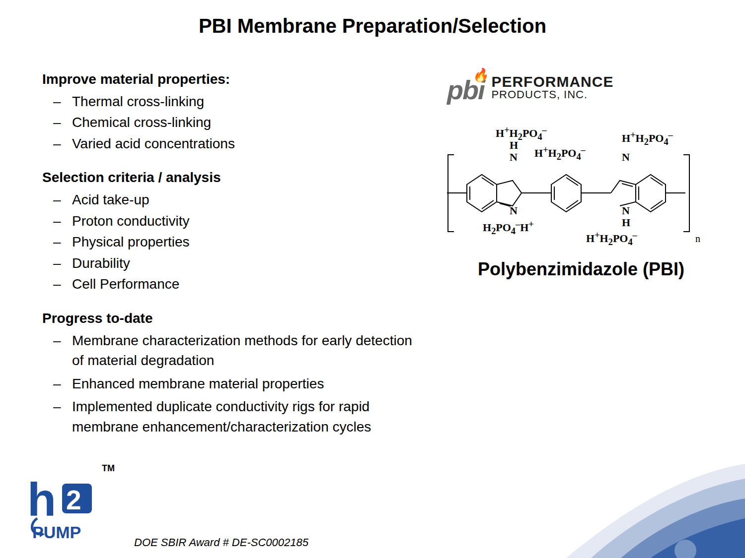PBI Membrane Preparation/Selection
Improve material properties:
Thermal cross-linking
Chemical cross-linking
Varied acid concentrations
Selection criteria / analysis
Acid take-up
Proton conductivity
Physical properties
Durability
Cell Performance
Progress to-date
Membrane characterization methods for early detection of material degradation
Enhanced membrane material properties
Implemented duplicate conductivity rigs for rapid membrane enhancement/characterization cycles
pbi🔥 PERFORMANCE
PRODUCTS, INC.
H+H2PO4– H N N H2PO4–H+ H+H2PO4– H+H2PO4– N N H H+H2PO4– n
Polybenzimidazole (PBI)
TM
h 2 PUMP
DOE SBIR Award # DE-SC0002185